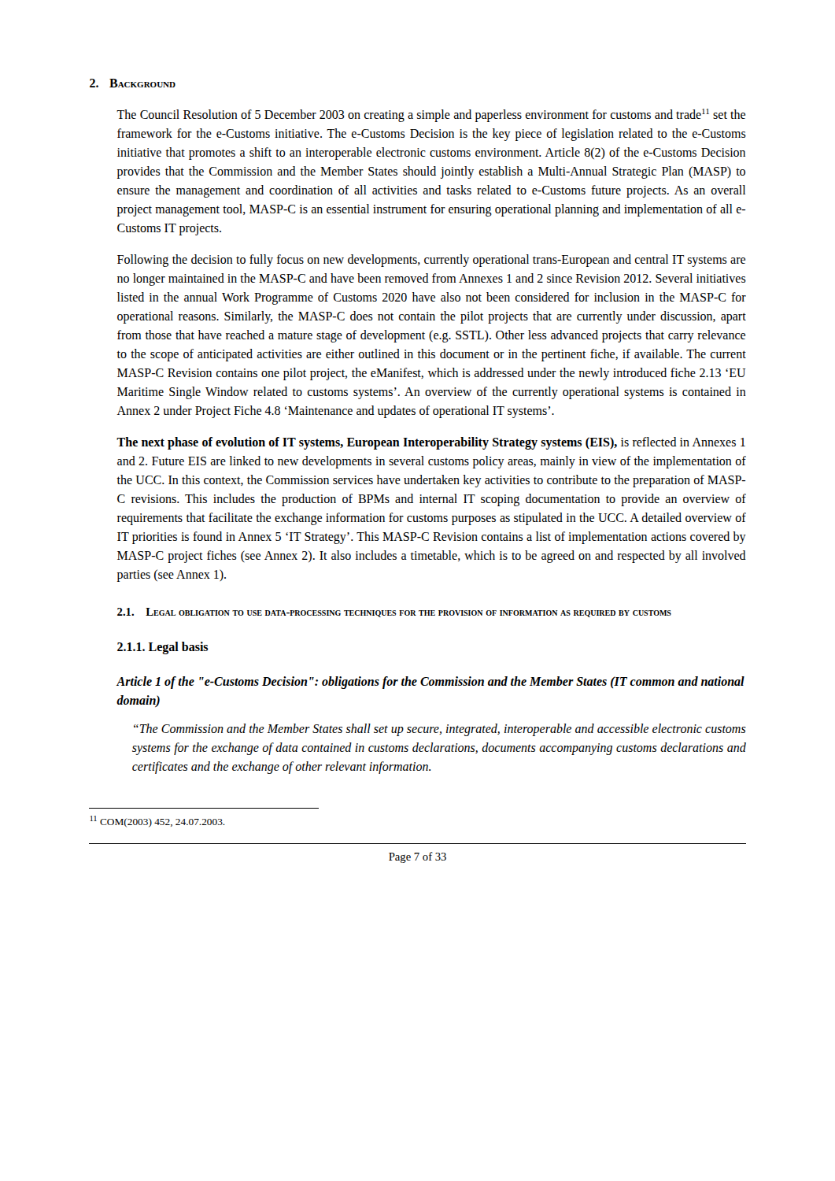2. Background
The Council Resolution of 5 December 2003 on creating a simple and paperless environment for customs and trade11 set the framework for the e-Customs initiative. The e-Customs Decision is the key piece of legislation related to the e-Customs initiative that promotes a shift to an interoperable electronic customs environment. Article 8(2) of the e-Customs Decision provides that the Commission and the Member States should jointly establish a Multi-Annual Strategic Plan (MASP) to ensure the management and coordination of all activities and tasks related to e-Customs future projects. As an overall project management tool, MASP-C is an essential instrument for ensuring operational planning and implementation of all e-Customs IT projects.
Following the decision to fully focus on new developments, currently operational trans-European and central IT systems are no longer maintained in the MASP-C and have been removed from Annexes 1 and 2 since Revision 2012. Several initiatives listed in the annual Work Programme of Customs 2020 have also not been considered for inclusion in the MASP-C for operational reasons. Similarly, the MASP-C does not contain the pilot projects that are currently under discussion, apart from those that have reached a mature stage of development (e.g. SSTL). Other less advanced projects that carry relevance to the scope of anticipated activities are either outlined in this document or in the pertinent fiche, if available. The current MASP-C Revision contains one pilot project, the eManifest, which is addressed under the newly introduced fiche 2.13 ‘EU Maritime Single Window related to customs systems’. An overview of the currently operational systems is contained in Annex 2 under Project Fiche 4.8 ‘Maintenance and updates of operational IT systems’.
The next phase of evolution of IT systems, European Interoperability Strategy systems (EIS), is reflected in Annexes 1 and 2. Future EIS are linked to new developments in several customs policy areas, mainly in view of the implementation of the UCC. In this context, the Commission services have undertaken key activities to contribute to the preparation of MASP-C revisions. This includes the production of BPMs and internal IT scoping documentation to provide an overview of requirements that facilitate the exchange information for customs purposes as stipulated in the UCC. A detailed overview of IT priorities is found in Annex 5 ‘IT Strategy’. This MASP-C Revision contains a list of implementation actions covered by MASP-C project fiches (see Annex 2). It also includes a timetable, which is to be agreed on and respected by all involved parties (see Annex 1).
2.1. Legal obligation to use data-processing techniques for the provision of information as required by customs
2.1.1. Legal basis
Article 1 of the "e-Customs Decision": obligations for the Commission and the Member States (IT common and national domain)
“The Commission and the Member States shall set up secure, integrated, interoperable and accessible electronic customs systems for the exchange of data contained in customs declarations, documents accompanying customs declarations and certificates and the exchange of other relevant information.
11 COM(2003) 452, 24.07.2003.
Page 7 of 33